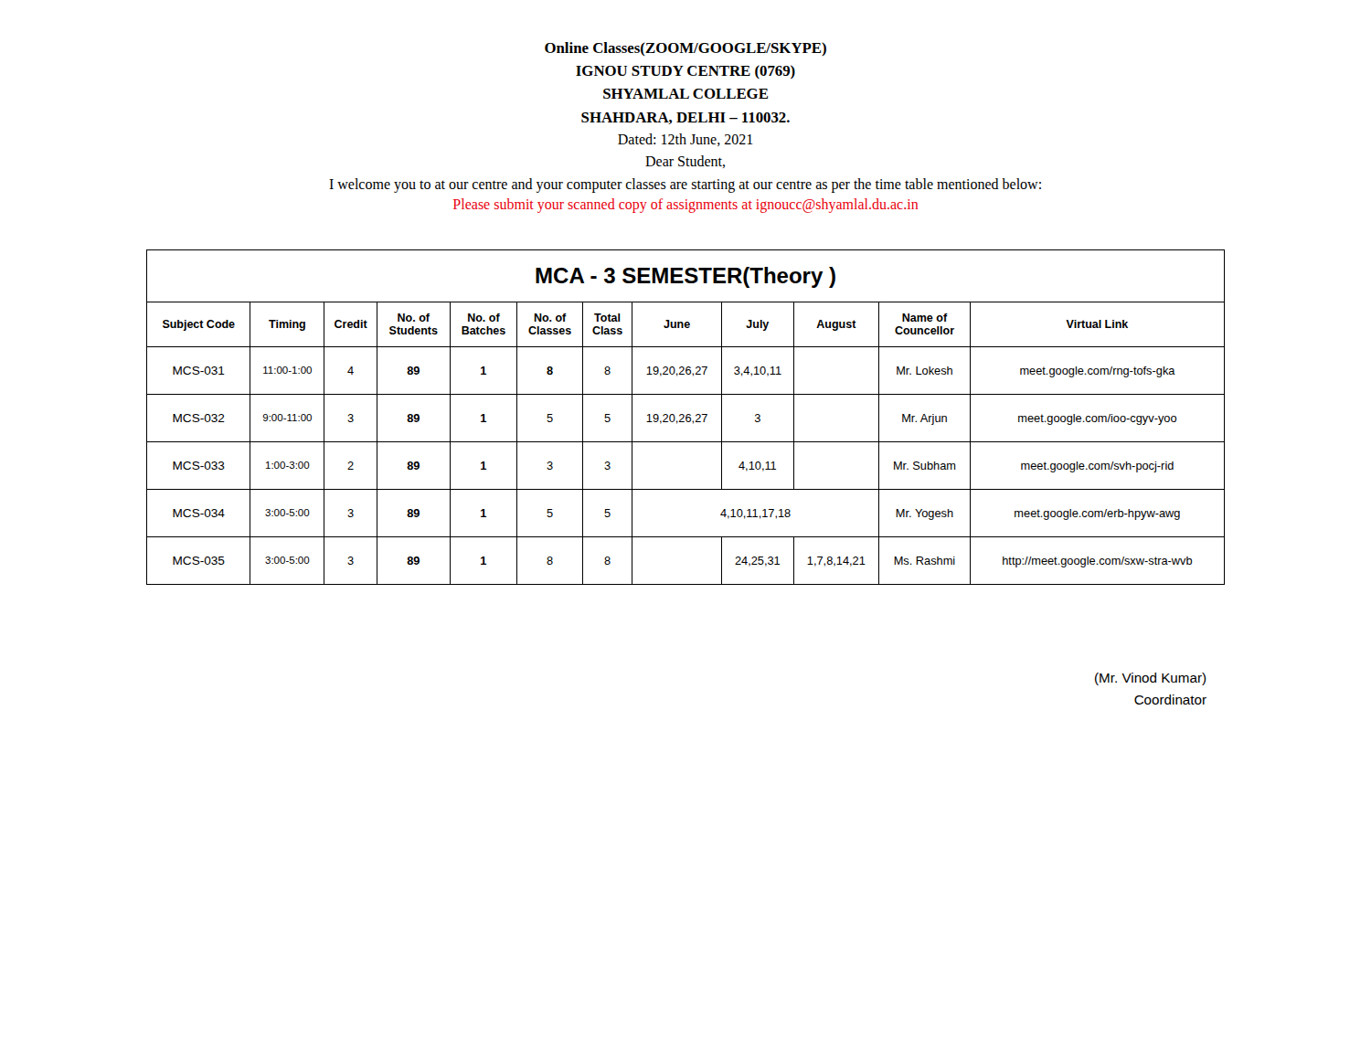Online Classes(ZOOM/GOOGLE/SKYPE)
IGNOU STUDY CENTRE (0769)
SHYAMLAL COLLEGE
SHAHDARA, DELHI – 110032.
Dated: 12th June, 2021
Dear Student,
I welcome you to at our centre and your computer classes are starting at our centre as per the time table mentioned below:
Please submit your scanned copy of assignments at ignoucc@shyamlal.du.ac.in
MCA - 3 SEMESTER(Theory )
| Subject Code | Timing | Credit | No. of Students | No. of Batches | No. of Classes | Total Class | June | July | August | Name of Councellor | Virtual Link |
| --- | --- | --- | --- | --- | --- | --- | --- | --- | --- | --- | --- |
| MCS-031 | 11:00-1:00 | 4 | 89 | 1 | 8 | 8 | 19,20,26,27 | 3,4,10,11 | | Mr. Lokesh | meet.google.com/rng-tofs-gka |
| MCS-032 | 9:00-11:00 | 3 | 89 | 1 | 5 | 5 | 19,20,26,27 | 3 | | Mr. Arjun | meet.google.com/ioo-cgyv-yoo |
| MCS-033 | 1:00-3:00 | 2 | 89 | 1 | 3 | 3 | | 4,10,11 | | Mr. Subham | meet.google.com/svh-pocj-rid |
| MCS-034 | 3:00-5:00 | 3 | 89 | 1 | 5 | 5 | 4,10,11,17,18 | Mr. Yogesh | meet.google.com/erb-hpyw-awg |
| MCS-035 | 3:00-5:00 | 3 | 89 | 1 | 8 | 8 | | 24,25,31 | 1,7,8,14,21 | Ms. Rashmi | http://meet.google.com/sxw-stra-wvb |
(Mr. Vinod Kumar)
Coordinator